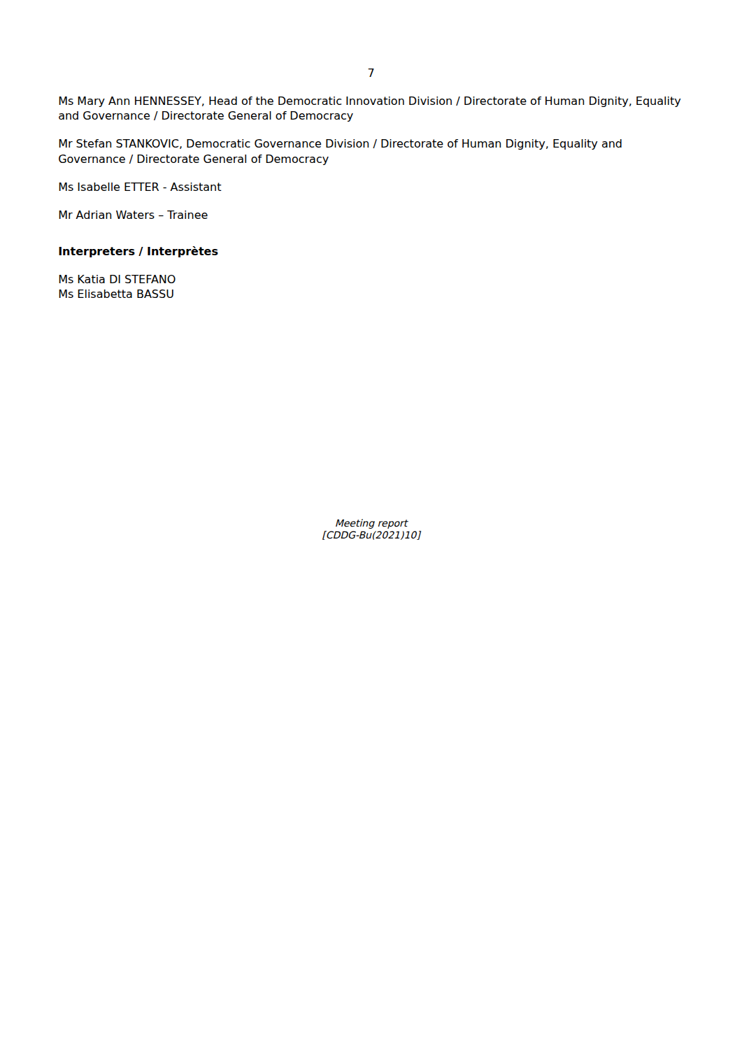7
Ms Mary Ann HENNESSEY, Head of the Democratic Innovation Division / Directorate of Human Dignity, Equality and Governance / Directorate General of Democracy
Mr Stefan STANKOVIC, Democratic Governance Division / Directorate of Human Dignity, Equality and Governance / Directorate General of Democracy
Ms Isabelle ETTER - Assistant
Mr Adrian Waters – Trainee
Interpreters / Interprètes
Ms Katia DI STEFANO
Ms Elisabetta BASSU
Meeting report
[CDDG-Bu(2021)10]